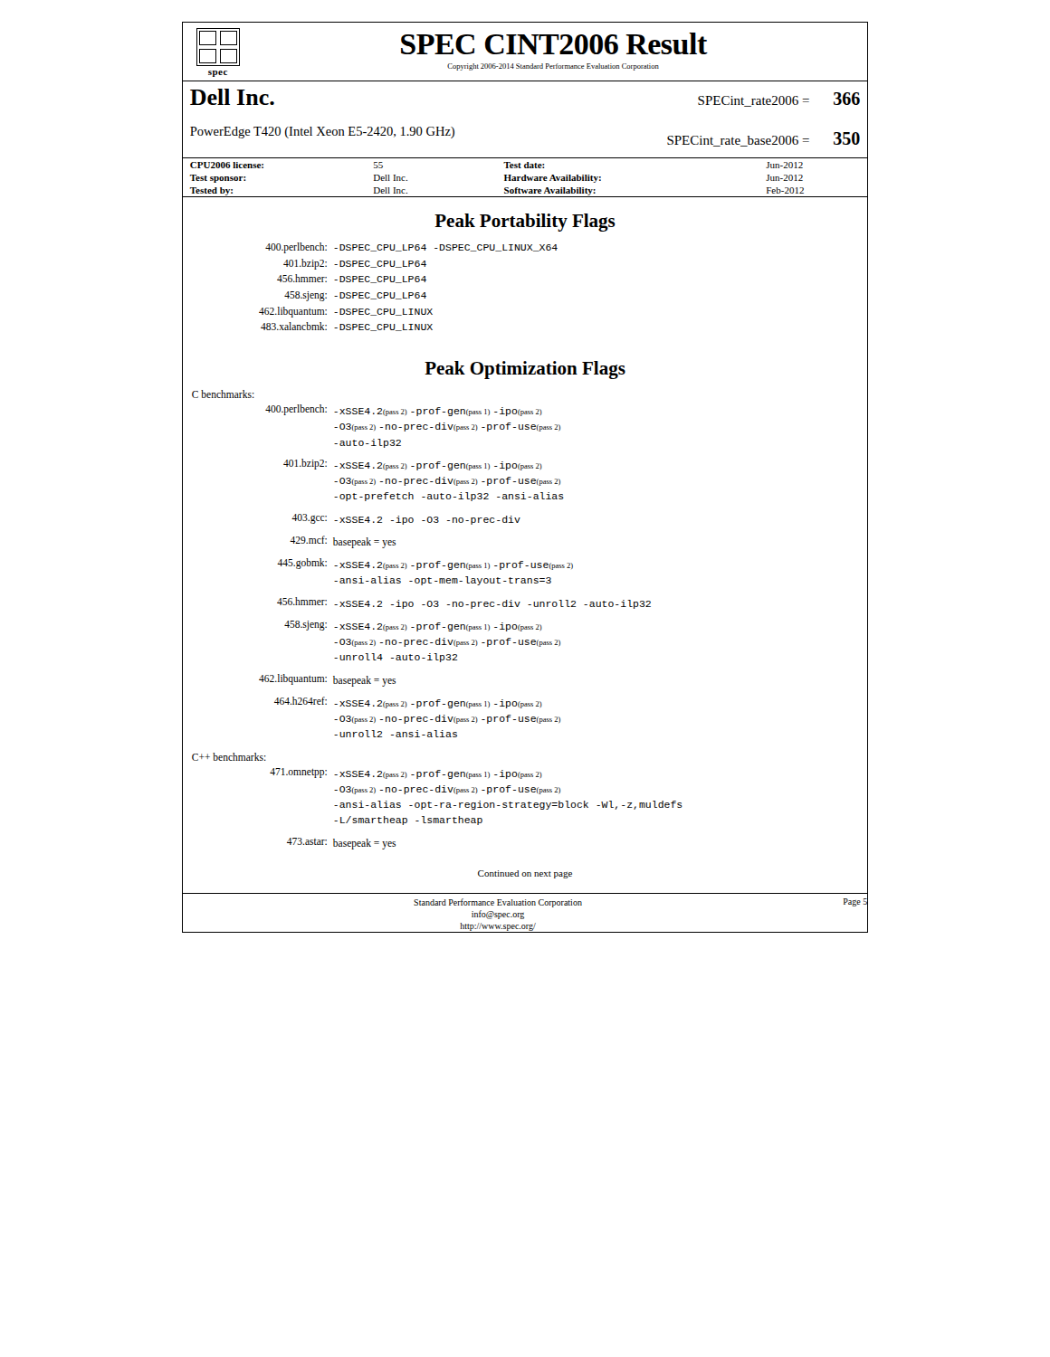spec
SPEC CINT2006 Result
Copyright 2006-2014 Standard Performance Evaluation Corporation
Dell Inc.
PowerEdge T420 (Intel Xeon E5-2420, 1.90 GHz)
SPECint_rate2006 = 366
SPECint_rate_base2006 = 350
| CPU2006 license: | 55 | Test date: | Jun-2012 |
| Test sponsor: | Dell Inc. | Hardware Availability: | Jun-2012 |
| Tested by: | Dell Inc. | Software Availability: | Feb-2012 |
Peak Portability Flags
400.perlbench:
-DSPEC_CPU_LP64 -DSPEC_CPU_LINUX_X64
401.bzip2:
-DSPEC_CPU_LP64
456.hmmer:
-DSPEC_CPU_LP64
458.sjeng:
-DSPEC_CPU_LP64
462.libquantum:
-DSPEC_CPU_LINUX
483.xalancbmk:
-DSPEC_CPU_LINUX
Peak Optimization Flags
C benchmarks:
400.perlbench:
-xSSE4.2(pass 2) -prof-gen(pass 1) -ipo(pass 2)
-O3(pass 2) -no-prec-div(pass 2) -prof-use(pass 2)
-auto-ilp32
401.bzip2:
-xSSE4.2(pass 2) -prof-gen(pass 1) -ipo(pass 2)
-O3(pass 2) -no-prec-div(pass 2) -prof-use(pass 2)
-opt-prefetch -auto-ilp32 -ansi-alias
403.gcc:
-xSSE4.2 -ipo -O3 -no-prec-div
429.mcf:
basepeak = yes
445.gobmk:
-xSSE4.2(pass 2) -prof-gen(pass 1) -prof-use(pass 2)
-ansi-alias -opt-mem-layout-trans=3
456.hmmer:
-xSSE4.2 -ipo -O3 -no-prec-div -unroll2 -auto-ilp32
458.sjeng:
-xSSE4.2(pass 2) -prof-gen(pass 1) -ipo(pass 2)
-O3(pass 2) -no-prec-div(pass 2) -prof-use(pass 2)
-unroll4 -auto-ilp32
462.libquantum:
basepeak = yes
464.h264ref:
-xSSE4.2(pass 2) -prof-gen(pass 1) -ipo(pass 2)
-O3(pass 2) -no-prec-div(pass 2) -prof-use(pass 2)
-unroll2 -ansi-alias
C++ benchmarks:
471.omnetpp:
-xSSE4.2(pass 2) -prof-gen(pass 1) -ipo(pass 2)
-O3(pass 2) -no-prec-div(pass 2) -prof-use(pass 2)
-ansi-alias -opt-ra-region-strategy=block -Wl,-z,muldefs
-L/smartheap -lsmartheap
473.astar:
basepeak = yes
Continued on next page
Standard Performance Evaluation Corporation
info@spec.org
http://www.spec.org/
Page 5